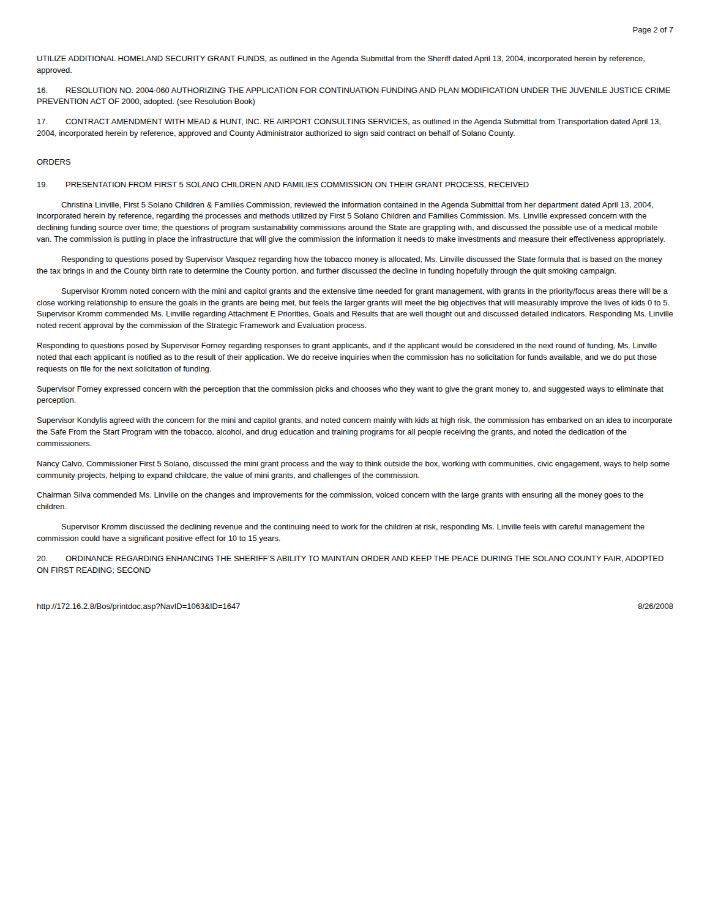Page 2 of 7
UTILIZE ADDITIONAL HOMELAND SECURITY GRANT FUNDS, as outlined in the Agenda Submittal from the Sheriff dated April 13, 2004, incorporated herein by reference, approved.
16. RESOLUTION NO. 2004-060 AUTHORIZING THE APPLICATION FOR CONTINUATION FUNDING AND PLAN MODIFICATION UNDER THE JUVENILE JUSTICE CRIME PREVENTION ACT OF 2000, adopted. (see Resolution Book)
17. CONTRACT AMENDMENT WITH MEAD & HUNT, INC. RE AIRPORT CONSULTING SERVICES, as outlined in the Agenda Submittal from Transportation dated April 13, 2004, incorporated herein by reference, approved and County Administrator authorized to sign said contract on behalf of Solano County.
ORDERS
19. PRESENTATION FROM FIRST 5 SOLANO CHILDREN AND FAMILIES COMMISSION ON THEIR GRANT PROCESS, RECEIVED
Christina Linville, First 5 Solano Children & Families Commission, reviewed the information contained in the Agenda Submittal from her department dated April 13, 2004, incorporated herein by reference, regarding the processes and methods utilized by First 5 Solano Children and Families Commission. Ms. Linville expressed concern with the declining funding source over time; the questions of program sustainability commissions around the State are grappling with, and discussed the possible use of a medical mobile van. The commission is putting in place the infrastructure that will give the commission the information it needs to make investments and measure their effectiveness appropriately.
Responding to questions posed by Supervisor Vasquez regarding how the tobacco money is allocated, Ms. Linville discussed the State formula that is based on the money the tax brings in and the County birth rate to determine the County portion, and further discussed the decline in funding hopefully through the quit smoking campaign.
Supervisor Kromm noted concern with the mini and capitol grants and the extensive time needed for grant management, with grants in the priority/focus areas there will be a close working relationship to ensure the goals in the grants are being met, but feels the larger grants will meet the big objectives that will measurably improve the lives of kids 0 to 5. Supervisor Kromm commended Ms. Linville regarding Attachment E Priorities, Goals and Results that are well thought out and discussed detailed indicators. Responding Ms. Linville noted recent approval by the commission of the Strategic Framework and Evaluation process.
Responding to questions posed by Supervisor Forney regarding responses to grant applicants, and if the applicant would be considered in the next round of funding, Ms. Linville noted that each applicant is notified as to the result of their application. We do receive inquiries when the commission has no solicitation for funds available, and we do put those requests on file for the next solicitation of funding.
Supervisor Forney expressed concern with the perception that the commission picks and chooses who they want to give the grant money to, and suggested ways to eliminate that perception.
Supervisor Kondylis agreed with the concern for the mini and capitol grants, and noted concern mainly with kids at high risk, the commission has embarked on an idea to incorporate the Safe From the Start Program with the tobacco, alcohol, and drug education and training programs for all people receiving the grants, and noted the dedication of the commissioners.
Nancy Calvo, Commissioner First 5 Solano, discussed the mini grant process and the way to think outside the box, working with communities, civic engagement, ways to help some community projects, helping to expand childcare, the value of mini grants, and challenges of the commission.
Chairman Silva commended Ms. Linville on the changes and improvements for the commission, voiced concern with the large grants with ensuring all the money goes to the children.
Supervisor Kromm discussed the declining revenue and the continuing need to work for the children at risk, responding Ms. Linville feels with careful management the commission could have a significant positive effect for 10 to 15 years.
20. ORDINANCE REGARDING ENHANCING THE SHERIFF’S ABILITY TO MAINTAIN ORDER AND KEEP THE PEACE DURING THE SOLANO COUNTY FAIR, ADOPTED ON FIRST READING; SECOND
http://172.16.2.8/Bos/printdoc.asp?NavID=1063&ID=1647 8/26/2008